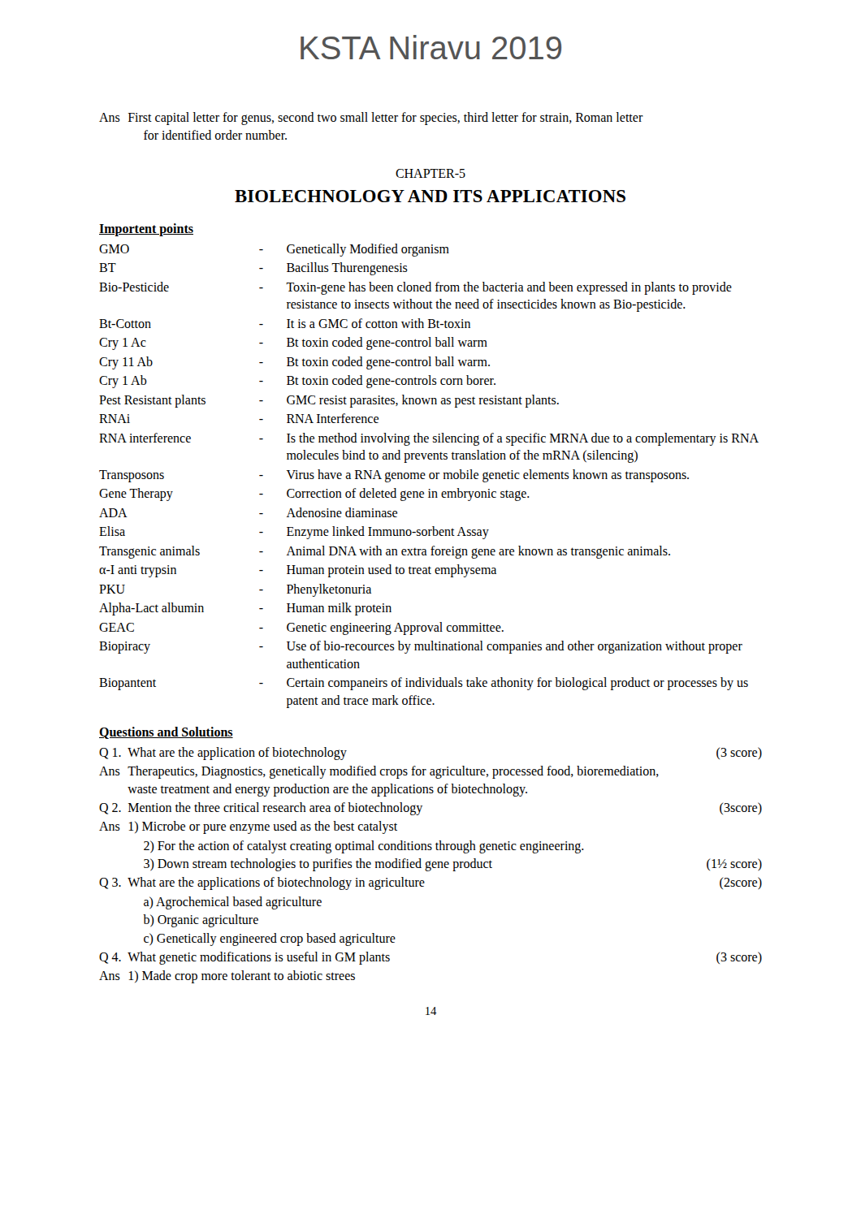KSTA Niravu 2019
Ans First capital letter for genus, second two small letter for species, third letter for strain, Roman letter for identified order number.
CHAPTER-5
BIOLECHNOLOGY AND ITS APPLICATIONS
Importent points
| GMO | - | Genetically Modified organism |
| BT | - | Bacillus Thurengenesis |
| Bio-Pesticide | - | Toxin-gene has been cloned from the bacteria and been expressed in plants to provide resistance to insects without the need of insecticides known as Bio-pesticide. |
| Bt-Cotton | - | It is a GMC of cotton with Bt-toxin |
| Cry 1 Ac | - | Bt toxin coded gene-control ball warm |
| Cry 11 Ab | - | Bt toxin coded gene-control ball warm. |
| Cry 1 Ab | - | Bt toxin coded gene-controls corn borer. |
| Pest Resistant plants | - | GMC resist parasites, known as pest resistant plants. |
| RNAi | - | RNA Interference |
| RNA interference | - | Is the method involving the silencing of a specific MRNA due to a complementary is RNA molecules bind to and prevents translation of the mRNA (silencing) |
| Transposons | - | Virus have a RNA genome or mobile genetic elements known as transposons. |
| Gene Therapy | - | Correction of deleted gene in embryonic stage. |
| ADA | - | Adenosine diaminase |
| Elisa | - | Enzyme linked Immuno-sorbent Assay |
| Transgenic animals | - | Animal DNA with an extra foreign gene are known as transgenic animals. |
| α-I anti trypsin | - | Human protein used to treat emphysema |
| PKU | - | Phenylketonuria |
| Alpha-Lact albumin | - | Human milk protein |
| GEAC | - | Genetic engineering Approval committee. |
| Biopiracy | - | Use of bio-recources by multinational companies and other organization without proper authentication |
| Biopantent | - | Certain companeirs of individuals take athonity for biological product or processes by us patent and trace mark office. |
Questions and Solutions
Q 1.
What are the application of biotechnology(3 score)
Ans
Therapeutics, Diagnostics, genetically modified crops for agriculture, processed food, bioremediation, waste treatment and energy production are the applications of biotechnology.
Q 2.
Mention the three critical research area of biotechnology(3score)
Ans
1) Microbe or pure enzyme used as the best catalyst
2) For the action of catalyst creating optimal conditions through genetic engineering.
3) Down stream technologies to purifies the modified gene product(1½ score)
Q 3.
What are the applications of biotechnology in agriculture(2score)
a) Agrochemical based agriculture
b) Organic agriculture
c) Genetically engineered crop based agriculture
Q 4.
What genetic modifications is useful in GM plants(3 score)
Ans
1) Made crop more tolerant to abiotic strees
14